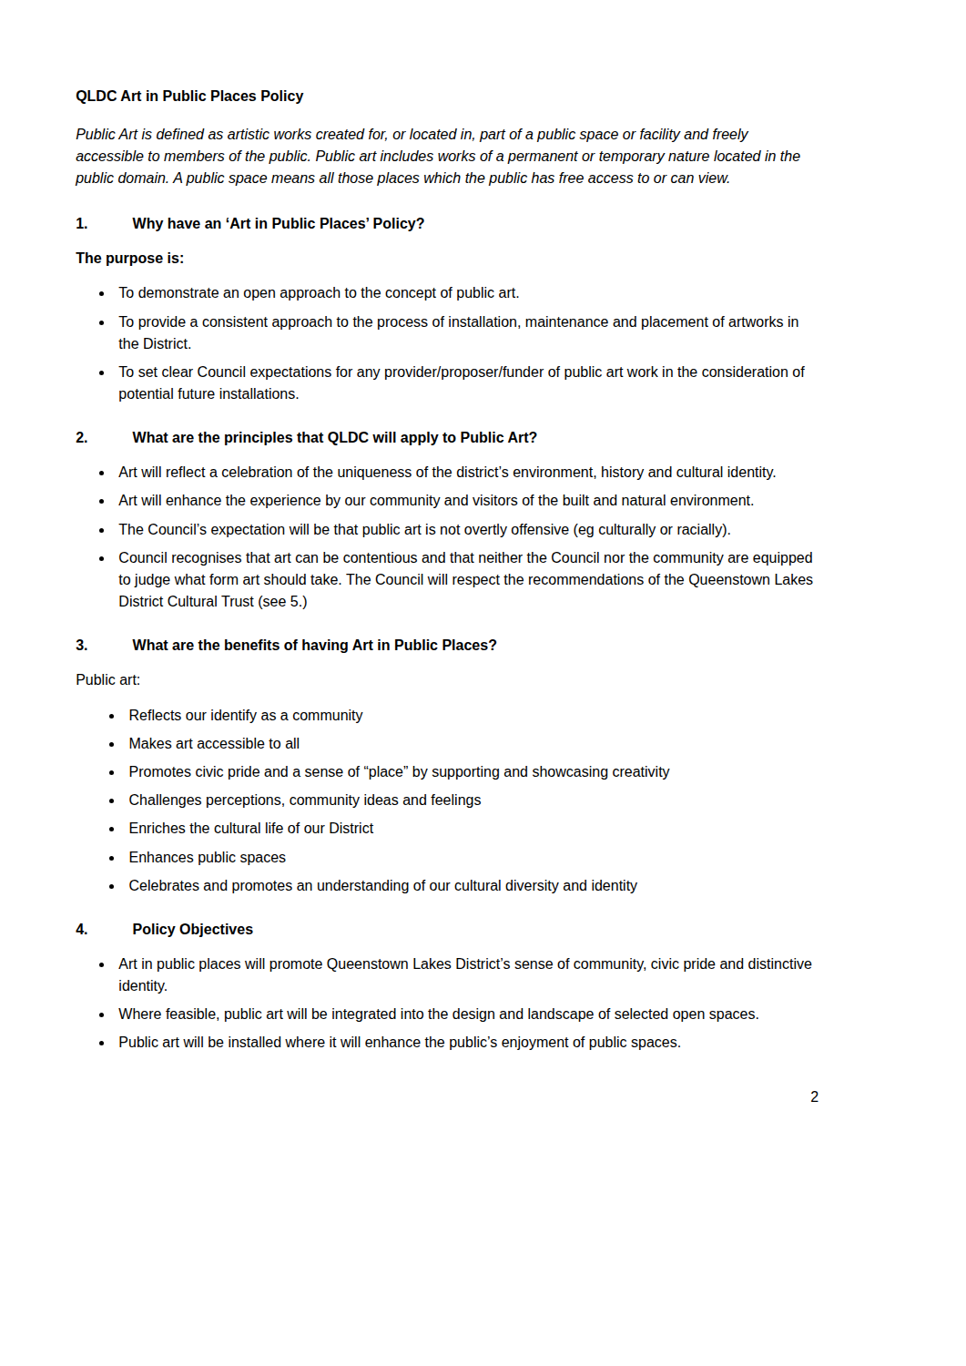QLDC Art in Public Places Policy
Public Art is defined as artistic works created for, or located in, part of a public space or facility and freely accessible to members of the public. Public art includes works of a permanent or temporary nature located in the public domain. A public space means all those places which the public has free access to or can view.
1. Why have an ‘Art in Public Places’ Policy?
The purpose is:
To demonstrate an open approach to the concept of public art.
To provide a consistent approach to the process of installation, maintenance and placement of artworks in the District.
To set clear Council expectations for any provider/proposer/funder of public art work in the consideration of potential future installations.
2. What are the principles that QLDC will apply to Public Art?
Art will reflect a celebration of the uniqueness of the district’s environment, history and cultural identity.
Art will enhance the experience by our community and visitors of the built and natural environment.
The Council’s expectation will be that public art is not overtly offensive (eg culturally or racially).
Council recognises that art can be contentious and that neither the Council nor the community are equipped to judge what form art should take. The Council will respect the recommendations of the Queenstown Lakes District Cultural Trust (see 5.)
3. What are the benefits of having Art in Public Places?
Public art:
Reflects our identify as a community
Makes art accessible to all
Promotes civic pride and a sense of “place” by supporting and showcasing creativity
Challenges perceptions, community ideas and feelings
Enriches the cultural life of our District
Enhances public spaces
Celebrates and promotes an understanding of our cultural diversity and identity
4. Policy Objectives
Art in public places will promote Queenstown Lakes District’s sense of community, civic pride and distinctive identity.
Where feasible, public art will be integrated into the design and landscape of selected open spaces.
Public art will be installed where it will enhance the public’s enjoyment of public spaces.
2